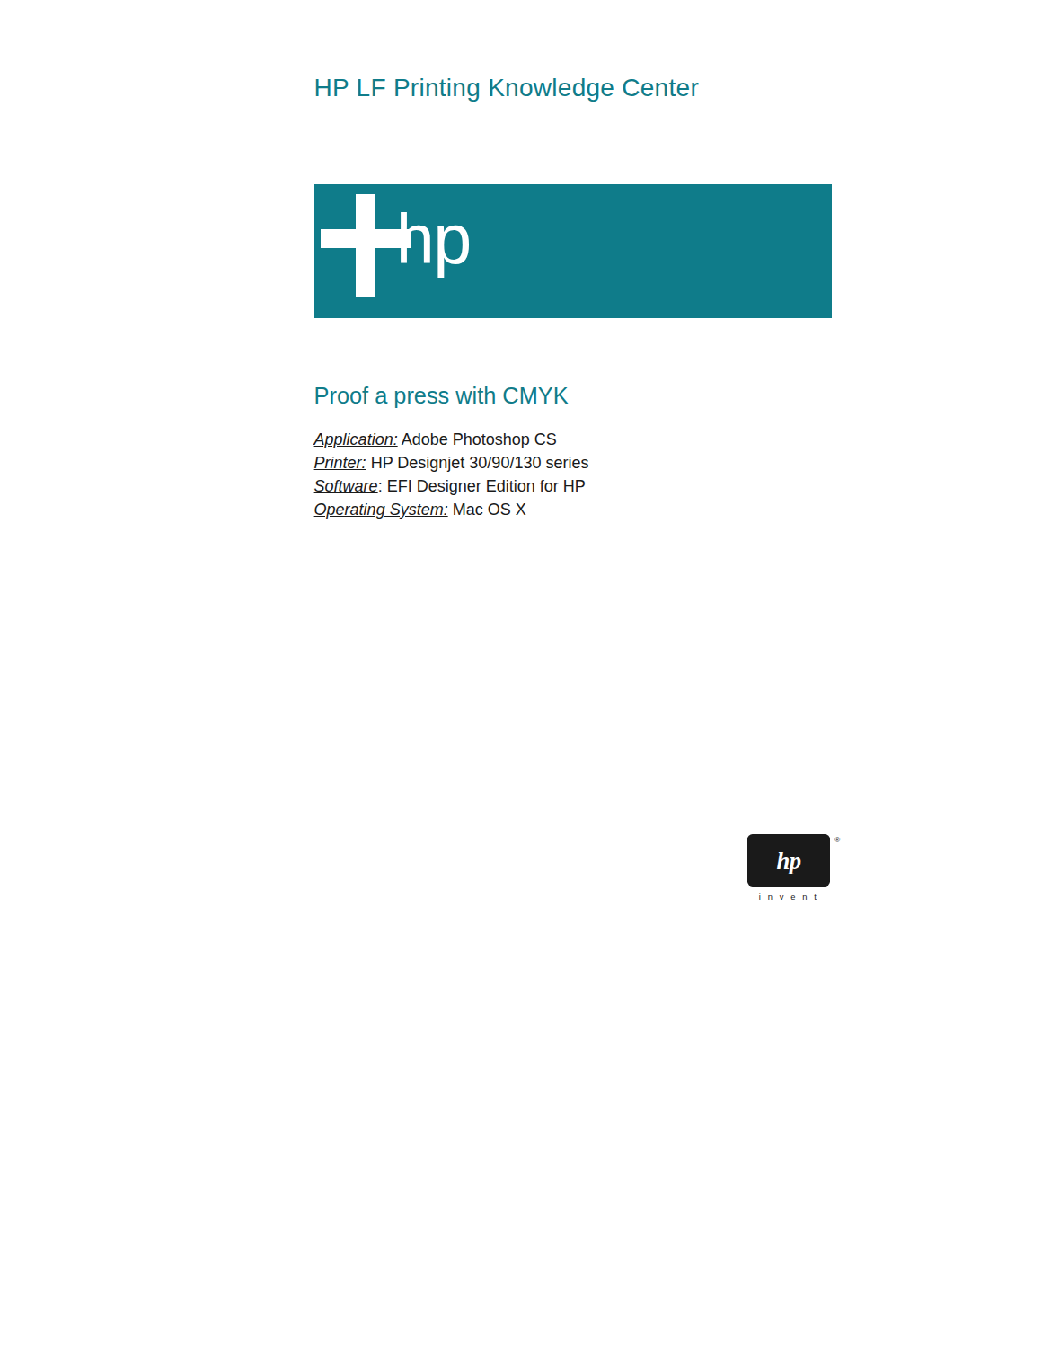HP LF Printing Knowledge Center
hp
Proof a press with CMYK
Application: Adobe Photoshop CS
Printer: HP Designjet 30/90/130 series
Software: EFI Designer Edition for HP
Operating System: Mac OS X
hp ®
i n v e n t